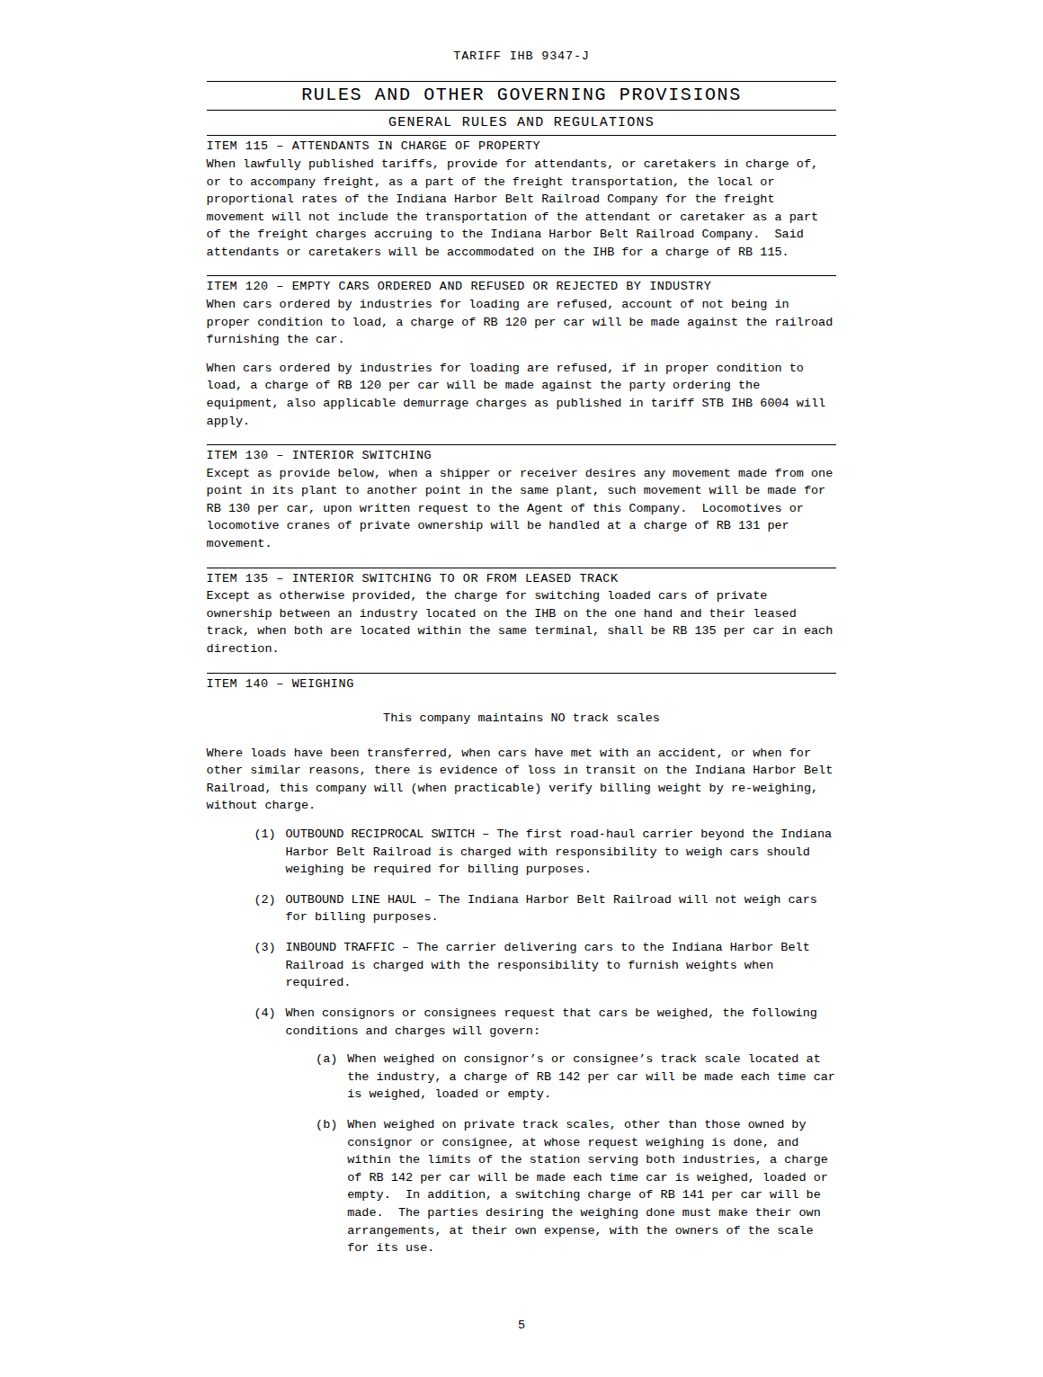TARIFF IHB 9347-J
RULES AND OTHER GOVERNING PROVISIONS
GENERAL RULES AND REGULATIONS
ITEM 115 – ATTENDANTS IN CHARGE OF PROPERTY
When lawfully published tariffs, provide for attendants, or caretakers in charge of, or to accompany freight, as a part of the freight transportation, the local or proportional rates of the Indiana Harbor Belt Railroad Company for the freight movement will not include the transportation of the attendant or caretaker as a part of the freight charges accruing to the Indiana Harbor Belt Railroad Company. Said attendants or caretakers will be accommodated on the IHB for a charge of RB 115.
ITEM 120 – EMPTY CARS ORDERED AND REFUSED OR REJECTED BY INDUSTRY
When cars ordered by industries for loading are refused, account of not being in proper condition to load, a charge of RB 120 per car will be made against the railroad furnishing the car.
When cars ordered by industries for loading are refused, if in proper condition to load, a charge of RB 120 per car will be made against the party ordering the equipment, also applicable demurrage charges as published in tariff STB IHB 6004 will apply.
ITEM 130 – INTERIOR SWITCHING
Except as provide below, when a shipper or receiver desires any movement made from one point in its plant to another point in the same plant, such movement will be made for RB 130 per car, upon written request to the Agent of this Company. Locomotives or locomotive cranes of private ownership will be handled at a charge of RB 131 per movement.
ITEM 135 – INTERIOR SWITCHING TO OR FROM LEASED TRACK
Except as otherwise provided, the charge for switching loaded cars of private ownership between an industry located on the IHB on the one hand and their leased track, when both are located within the same terminal, shall be RB 135 per car in each direction.
ITEM 140 – WEIGHING
This company maintains NO track scales
Where loads have been transferred, when cars have met with an accident, or when for other similar reasons, there is evidence of loss in transit on the Indiana Harbor Belt Railroad, this company will (when practicable) verify billing weight by re-weighing, without charge.
(1) OUTBOUND RECIPROCAL SWITCH – The first road-haul carrier beyond the Indiana Harbor Belt Railroad is charged with responsibility to weigh cars should weighing be required for billing purposes.
(2) OUTBOUND LINE HAUL – The Indiana Harbor Belt Railroad will not weigh cars for billing purposes.
(3) INBOUND TRAFFIC – The carrier delivering cars to the Indiana Harbor Belt Railroad is charged with the responsibility to furnish weights when required.
(4) When consignors or consignees request that cars be weighed, the following conditions and charges will govern:
(a) When weighed on consignor’s or consignee’s track scale located at the industry, a charge of RB 142 per car will be made each time car is weighed, loaded or empty.
(b) When weighed on private track scales, other than those owned by consignor or consignee, at whose request weighing is done, and within the limits of the station serving both industries, a charge of RB 142 per car will be made each time car is weighed, loaded or empty. In addition, a switching charge of RB 141 per car will be made. The parties desiring the weighing done must make their own arrangements, at their own expense, with the owners of the scale for its use.
5